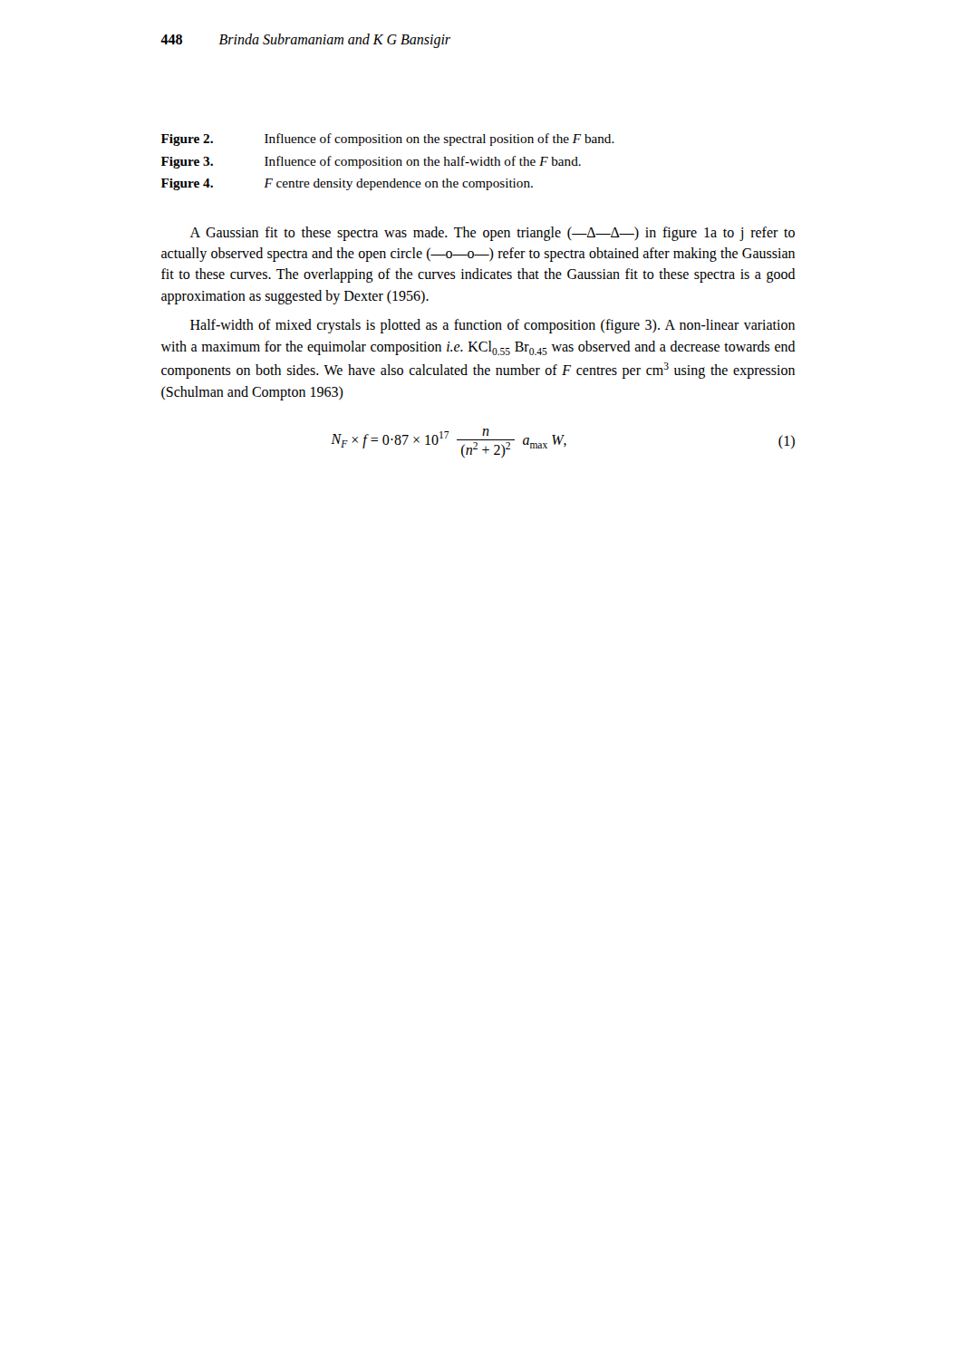448 Brinda Subramaniam and K G Bansigir
Figure 2. Influence of composition on the spectral position of the F band.
Figure 3. Influence of composition on the half-width of the F band.
Figure 4. F centre density dependence on the composition.
A Gaussian fit to these spectra was made. The open triangle (—Δ—Δ—) in figure 1a to j refer to actually observed spectra and the open circle (—o—o—) refer to spectra obtained after making the Gaussian fit to these curves. The overlapping of the curves indicates that the Gaussian fit to these spectra is a good approximation as suggested by Dexter (1956).
Half-width of mixed crystals is plotted as a function of composition (figure 3). A non-linear variation with a maximum for the equimolar composition i.e. KCl0.55 Br0.45 was observed and a decrease towards end components on both sides. We have also calculated the number of F centres per cm3 using the expression (Schulman and Compton 1963)
NF × f = 0·87 × 1017 n (n2 + 2)2 amax W, (1)